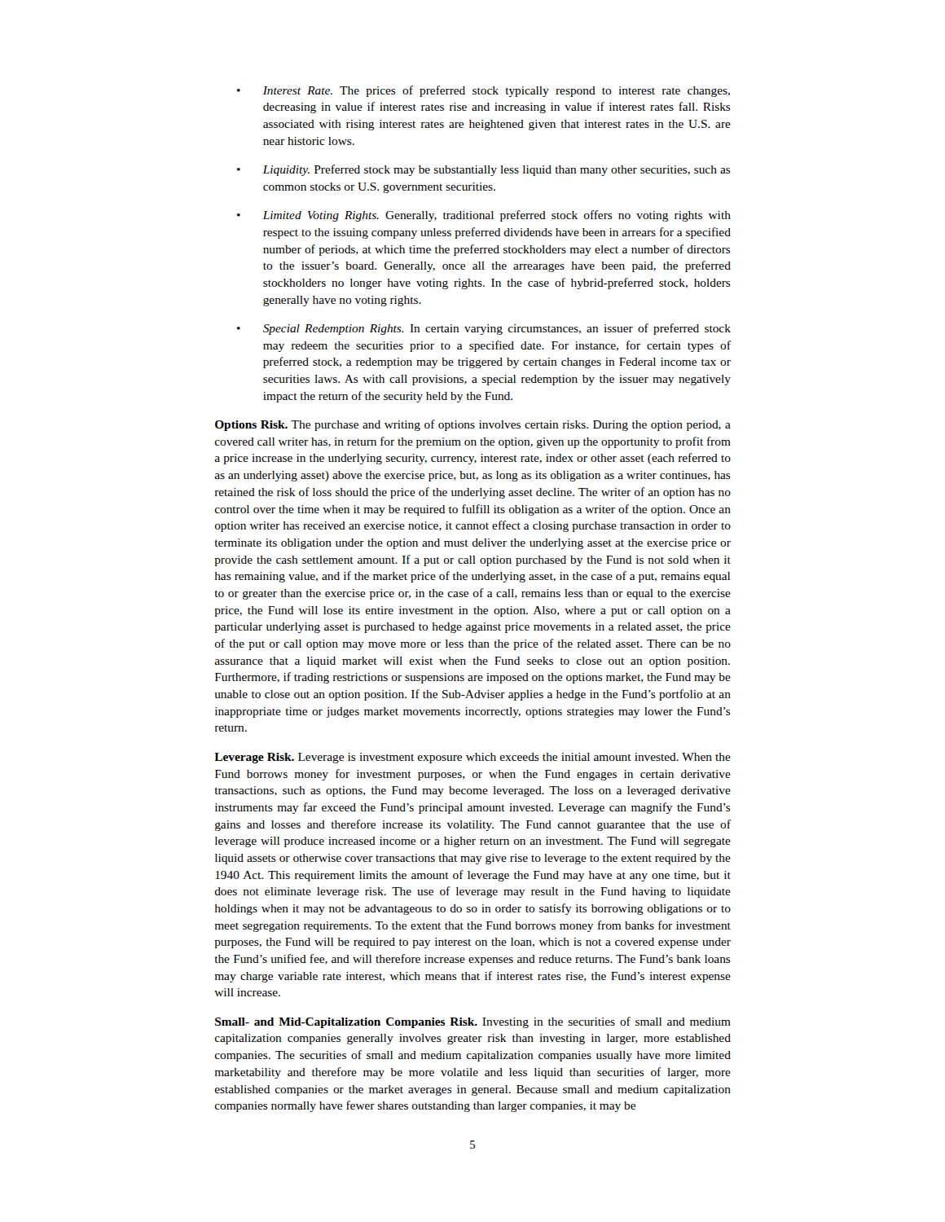• Interest Rate. The prices of preferred stock typically respond to interest rate changes, decreasing in value if interest rates rise and increasing in value if interest rates fall. Risks associated with rising interest rates are heightened given that interest rates in the U.S. are near historic lows.
• Liquidity. Preferred stock may be substantially less liquid than many other securities, such as common stocks or U.S. government securities.
• Limited Voting Rights. Generally, traditional preferred stock offers no voting rights with respect to the issuing company unless preferred dividends have been in arrears for a specified number of periods, at which time the preferred stockholders may elect a number of directors to the issuer’s board. Generally, once all the arrearages have been paid, the preferred stockholders no longer have voting rights. In the case of hybrid-preferred stock, holders generally have no voting rights.
• Special Redemption Rights. In certain varying circumstances, an issuer of preferred stock may redeem the securities prior to a specified date. For instance, for certain types of preferred stock, a redemption may be triggered by certain changes in Federal income tax or securities laws. As with call provisions, a special redemption by the issuer may negatively impact the return of the security held by the Fund.
Options Risk. The purchase and writing of options involves certain risks. During the option period, a covered call writer has, in return for the premium on the option, given up the opportunity to profit from a price increase in the underlying security, currency, interest rate, index or other asset (each referred to as an underlying asset) above the exercise price, but, as long as its obligation as a writer continues, has retained the risk of loss should the price of the underlying asset decline. The writer of an option has no control over the time when it may be required to fulfill its obligation as a writer of the option. Once an option writer has received an exercise notice, it cannot effect a closing purchase transaction in order to terminate its obligation under the option and must deliver the underlying asset at the exercise price or provide the cash settlement amount. If a put or call option purchased by the Fund is not sold when it has remaining value, and if the market price of the underlying asset, in the case of a put, remains equal to or greater than the exercise price or, in the case of a call, remains less than or equal to the exercise price, the Fund will lose its entire investment in the option. Also, where a put or call option on a particular underlying asset is purchased to hedge against price movements in a related asset, the price of the put or call option may move more or less than the price of the related asset. There can be no assurance that a liquid market will exist when the Fund seeks to close out an option position. Furthermore, if trading restrictions or suspensions are imposed on the options market, the Fund may be unable to close out an option position. If the Sub-Adviser applies a hedge in the Fund’s portfolio at an inappropriate time or judges market movements incorrectly, options strategies may lower the Fund’s return.
Leverage Risk. Leverage is investment exposure which exceeds the initial amount invested. When the Fund borrows money for investment purposes, or when the Fund engages in certain derivative transactions, such as options, the Fund may become leveraged. The loss on a leveraged derivative instruments may far exceed the Fund’s principal amount invested. Leverage can magnify the Fund’s gains and losses and therefore increase its volatility. The Fund cannot guarantee that the use of leverage will produce increased income or a higher return on an investment. The Fund will segregate liquid assets or otherwise cover transactions that may give rise to leverage to the extent required by the 1940 Act. This requirement limits the amount of leverage the Fund may have at any one time, but it does not eliminate leverage risk. The use of leverage may result in the Fund having to liquidate holdings when it may not be advantageous to do so in order to satisfy its borrowing obligations or to meet segregation requirements. To the extent that the Fund borrows money from banks for investment purposes, the Fund will be required to pay interest on the loan, which is not a covered expense under the Fund’s unified fee, and will therefore increase expenses and reduce returns. The Fund’s bank loans may charge variable rate interest, which means that if interest rates rise, the Fund’s interest expense will increase.
Small- and Mid-Capitalization Companies Risk. Investing in the securities of small and medium capitalization companies generally involves greater risk than investing in larger, more established companies. The securities of small and medium capitalization companies usually have more limited marketability and therefore may be more volatile and less liquid than securities of larger, more established companies or the market averages in general. Because small and medium capitalization companies normally have fewer shares outstanding than larger companies, it may be
5